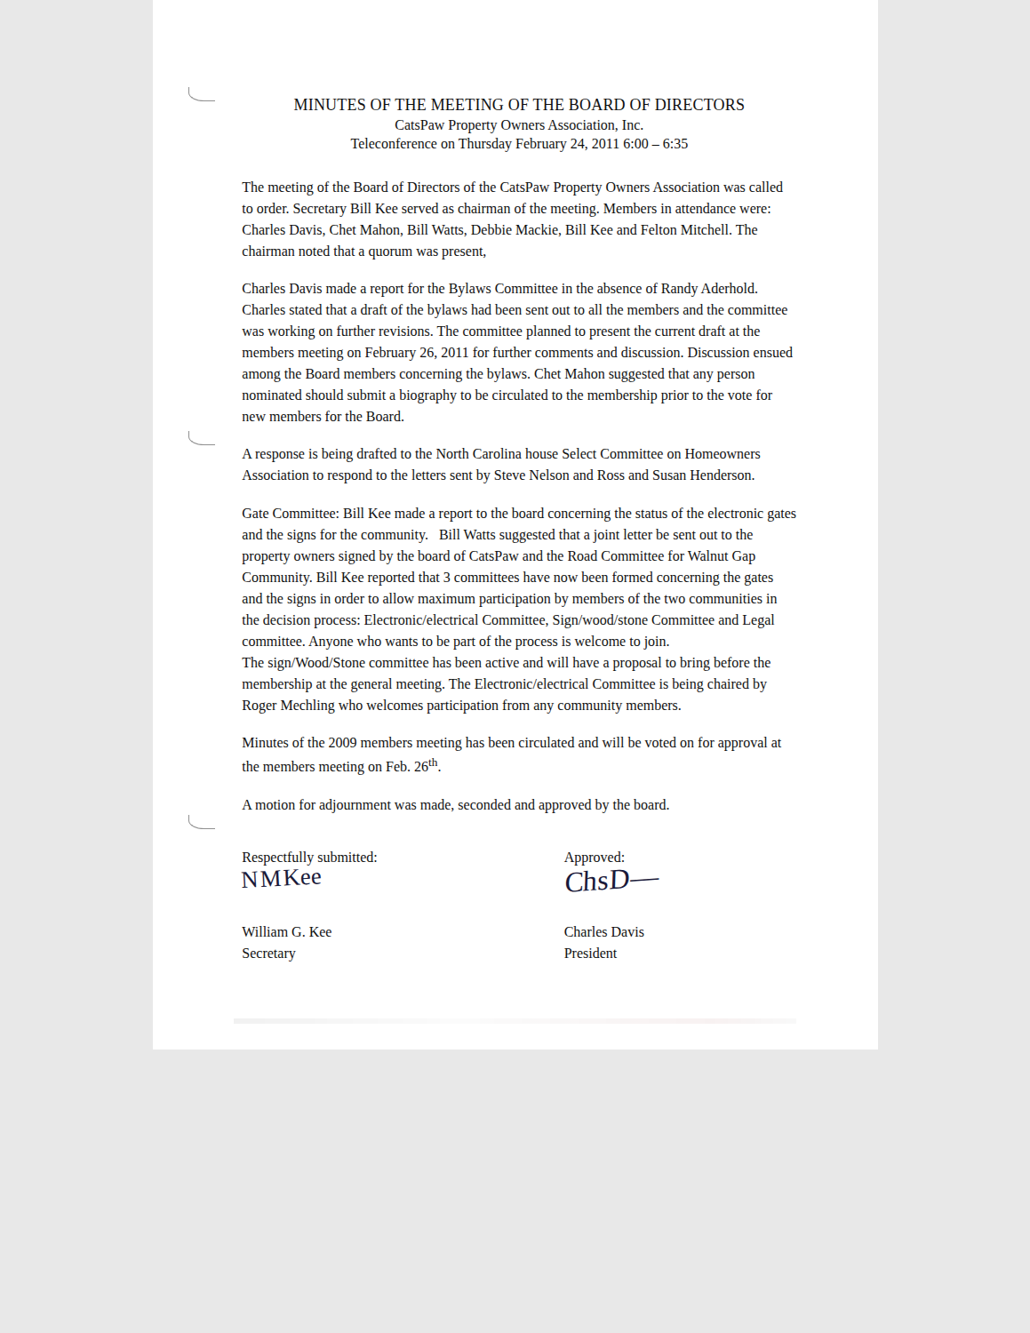MINUTES OF THE MEETING OF THE BOARD OF DIRECTORS
CatsPaw Property Owners Association, Inc.
Teleconference on Thursday February 24, 2011 6:00 – 6:35
The meeting of the Board of Directors of the CatsPaw Property Owners Association was called to order. Secretary Bill Kee served as chairman of the meeting. Members in attendance were: Charles Davis, Chet Mahon, Bill Watts, Debbie Mackie, Bill Kee and Felton Mitchell. The chairman noted that a quorum was present,
Charles Davis made a report for the Bylaws Committee in the absence of Randy Aderhold. Charles stated that a draft of the bylaws had been sent out to all the members and the committee was working on further revisions. The committee planned to present the current draft at the members meeting on February 26, 2011 for further comments and discussion. Discussion ensued among the Board members concerning the bylaws. Chet Mahon suggested that any person nominated should submit a biography to be circulated to the membership prior to the vote for new members for the Board.
A response is being drafted to the North Carolina house Select Committee on Homeowners Association to respond to the letters sent by Steve Nelson and Ross and Susan Henderson.
Gate Committee: Bill Kee made a report to the board concerning the status of the electronic gates and the signs for the community. Bill Watts suggested that a joint letter be sent out to the property owners signed by the board of CatsPaw and the Road Committee for Walnut Gap Community. Bill Kee reported that 3 committees have now been formed concerning the gates and the signs in order to allow maximum participation by members of the two communities in the decision process: Electronic/electrical Committee, Sign/wood/stone Committee and Legal committee. Anyone who wants to be part of the process is welcome to join.
The sign/Wood/Stone committee has been active and will have a proposal to bring before the membership at the general meeting. The Electronic/electrical Committee is being chaired by Roger Mechling who welcomes participation from any community members.
Minutes of the 2009 members meeting has been circulated and will be voted on for approval at the members meeting on Feb. 26th.
A motion for adjournment was made, seconded and approved by the board.
| Respectfully submitted: | Approved: |
| N M Kee | Ch s D — |
| William G. Kee Secretary | Charles Davis President |